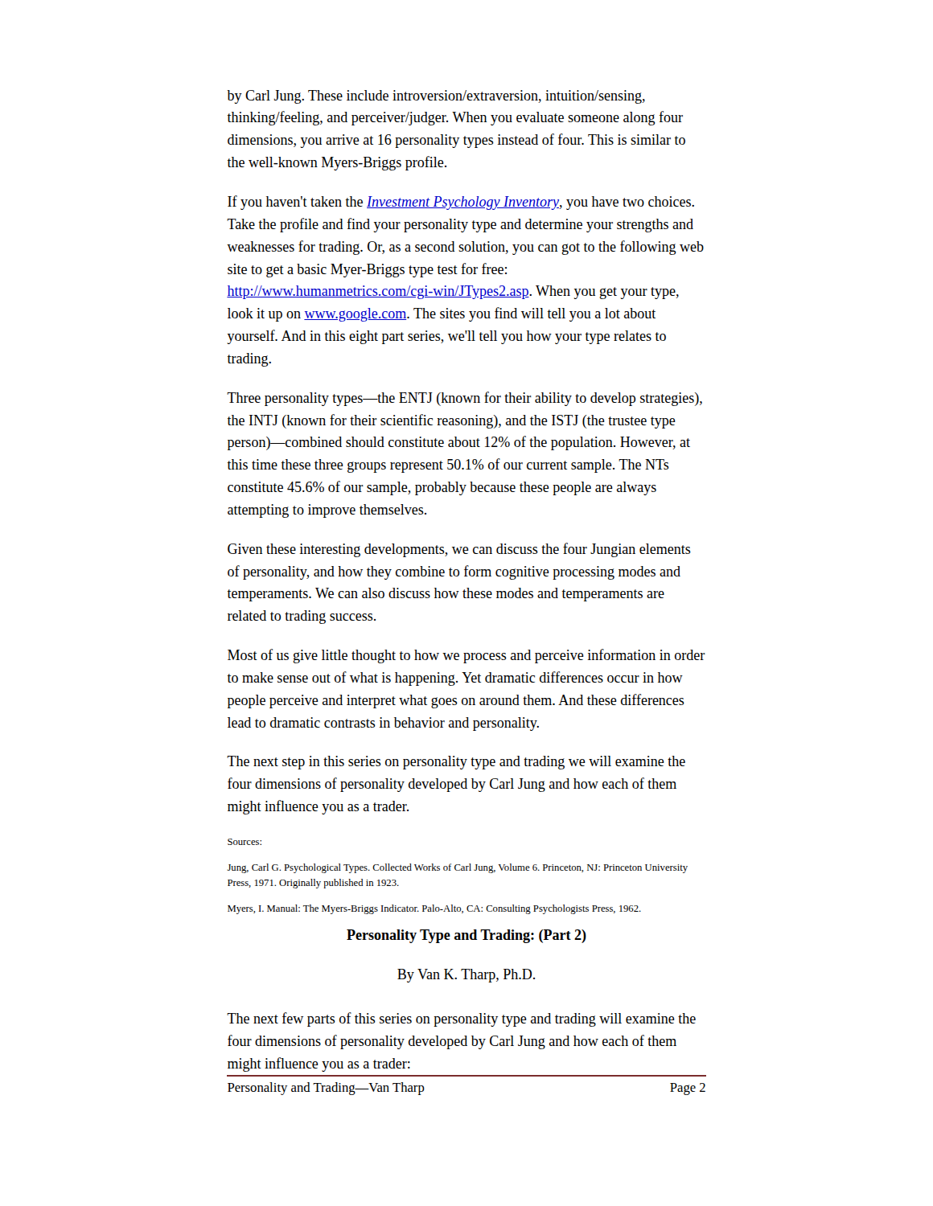by Carl Jung. These include introversion/extraversion, intuition/sensing, thinking/feeling, and perceiver/judger. When you evaluate someone along four dimensions, you arrive at 16 personality types instead of four. This is similar to the well-known Myers-Briggs profile.
If you haven't taken the Investment Psychology Inventory, you have two choices. Take the profile and find your personality type and determine your strengths and weaknesses for trading. Or, as a second solution, you can got to the following web site to get a basic Myer-Briggs type test for free: http://www.humanmetrics.com/cgi-win/JTypes2.asp. When you get your type, look it up on www.google.com. The sites you find will tell you a lot about yourself. And in this eight part series, we'll tell you how your type relates to trading.
Three personality types—the ENTJ (known for their ability to develop strategies), the INTJ (known for their scientific reasoning), and the ISTJ (the trustee type person)—combined should constitute about 12% of the population. However, at this time these three groups represent 50.1% of our current sample. The NTs constitute 45.6% of our sample, probably because these people are always attempting to improve themselves.
Given these interesting developments, we can discuss the four Jungian elements of personality, and how they combine to form cognitive processing modes and temperaments. We can also discuss how these modes and temperaments are related to trading success.
Most of us give little thought to how we process and perceive information in order to make sense out of what is happening. Yet dramatic differences occur in how people perceive and interpret what goes on around them. And these differences lead to dramatic contrasts in behavior and personality.
The next step in this series on personality type and trading we will examine the four dimensions of personality developed by Carl Jung and how each of them might influence you as a trader.
Sources:
Jung, Carl G. Psychological Types. Collected Works of Carl Jung, Volume 6. Princeton, NJ: Princeton University Press, 1971. Originally published in 1923.
Myers, I. Manual: The Myers-Briggs Indicator. Palo-Alto, CA: Consulting Psychologists Press, 1962.
Personality Type and Trading: (Part 2)
By Van K. Tharp, Ph.D.
The next few parts of this series on personality type and trading will examine the four dimensions of personality developed by Carl Jung and how each of them might influence you as a trader:
Personality and Trading—Van Tharp Page 2